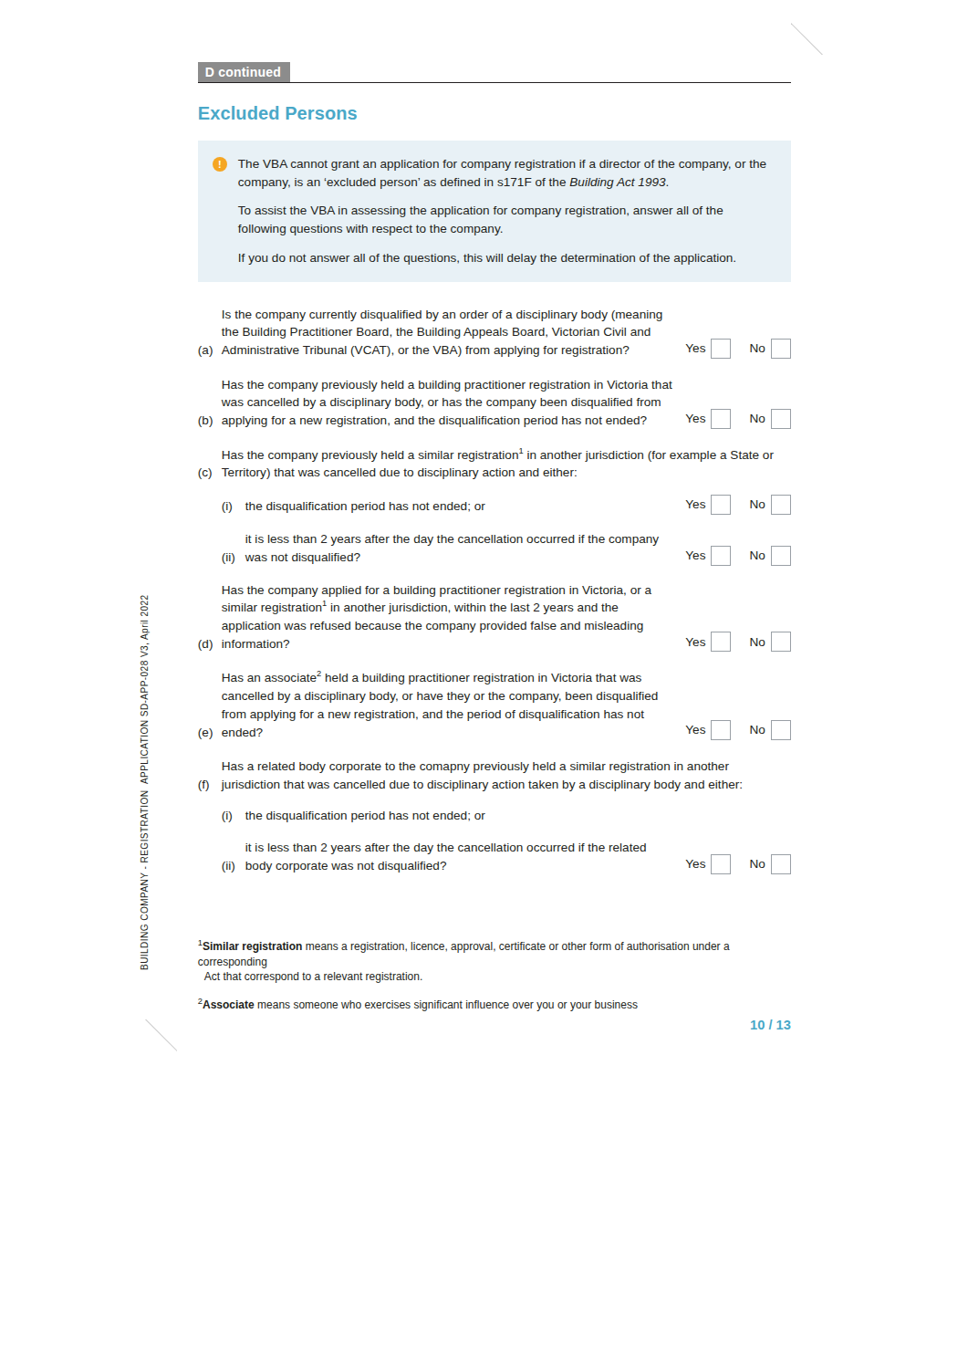BUILDING COMPANY - REGISTRATION APPLICATION SD-APP-028 V3, April 2022
D continued
Excluded Persons
!
The VBA cannot grant an application for company registration if a director of the company, or the company, is an ‘excluded person’ as defined in s171F of the Building Act 1993.
To assist the VBA in assessing the application for company registration, answer all of the following questions with respect to the company.
If you do not answer all of the questions, this will delay the determination of the application.
(a)
Is the company currently disqualified by an order of a disciplinary body (meaning the Building Practitioner Board, the Building Appeals Board, Victorian Civil and Administrative Tribunal (VCAT), or the VBA) from applying for registration?
Yes No
(b)
Has the company previously held a building practitioner registration in Victoria that was cancelled by a disciplinary body, or has the company been disqualified from applying for a new registration, and the disqualification period has not ended?
Yes No
(c)
Has the company previously held a similar registration1 in another jurisdiction (for example a State or Territory) that was cancelled due to disciplinary action and either:
(i)
the disqualification period has not ended; or
Yes No
(ii)
it is less than 2 years after the day the cancellation occurred if the company was not disqualified?
Yes No
(d)
Has the company applied for a building practitioner registration in Victoria, or a similar registration1 in another jurisdiction, within the last 2 years and the application was refused because the company provided false and misleading information?
Yes No
(e)
Has an associate2 held a building practitioner registration in Victoria that was cancelled by a disciplinary body, or have they or the company, been disqualified from applying for a new registration, and the period of disqualification has not ended?
Yes No
(f)
Has a related body corporate to the comapny previously held a similar registration in another jurisdiction that was cancelled due to disciplinary action taken by a disciplinary body and either:
(i)
the disqualification period has not ended; or
(ii)
it is less than 2 years after the day the cancellation occurred if the related body corporate was not disqualified?
Yes No
1Similar registration means a registration, licence, approval, certificate or other form of authorisation under a corresponding Act that correspond to a relevant registration.
2Associate means someone who exercises significant influence over you or your business
10 / 13